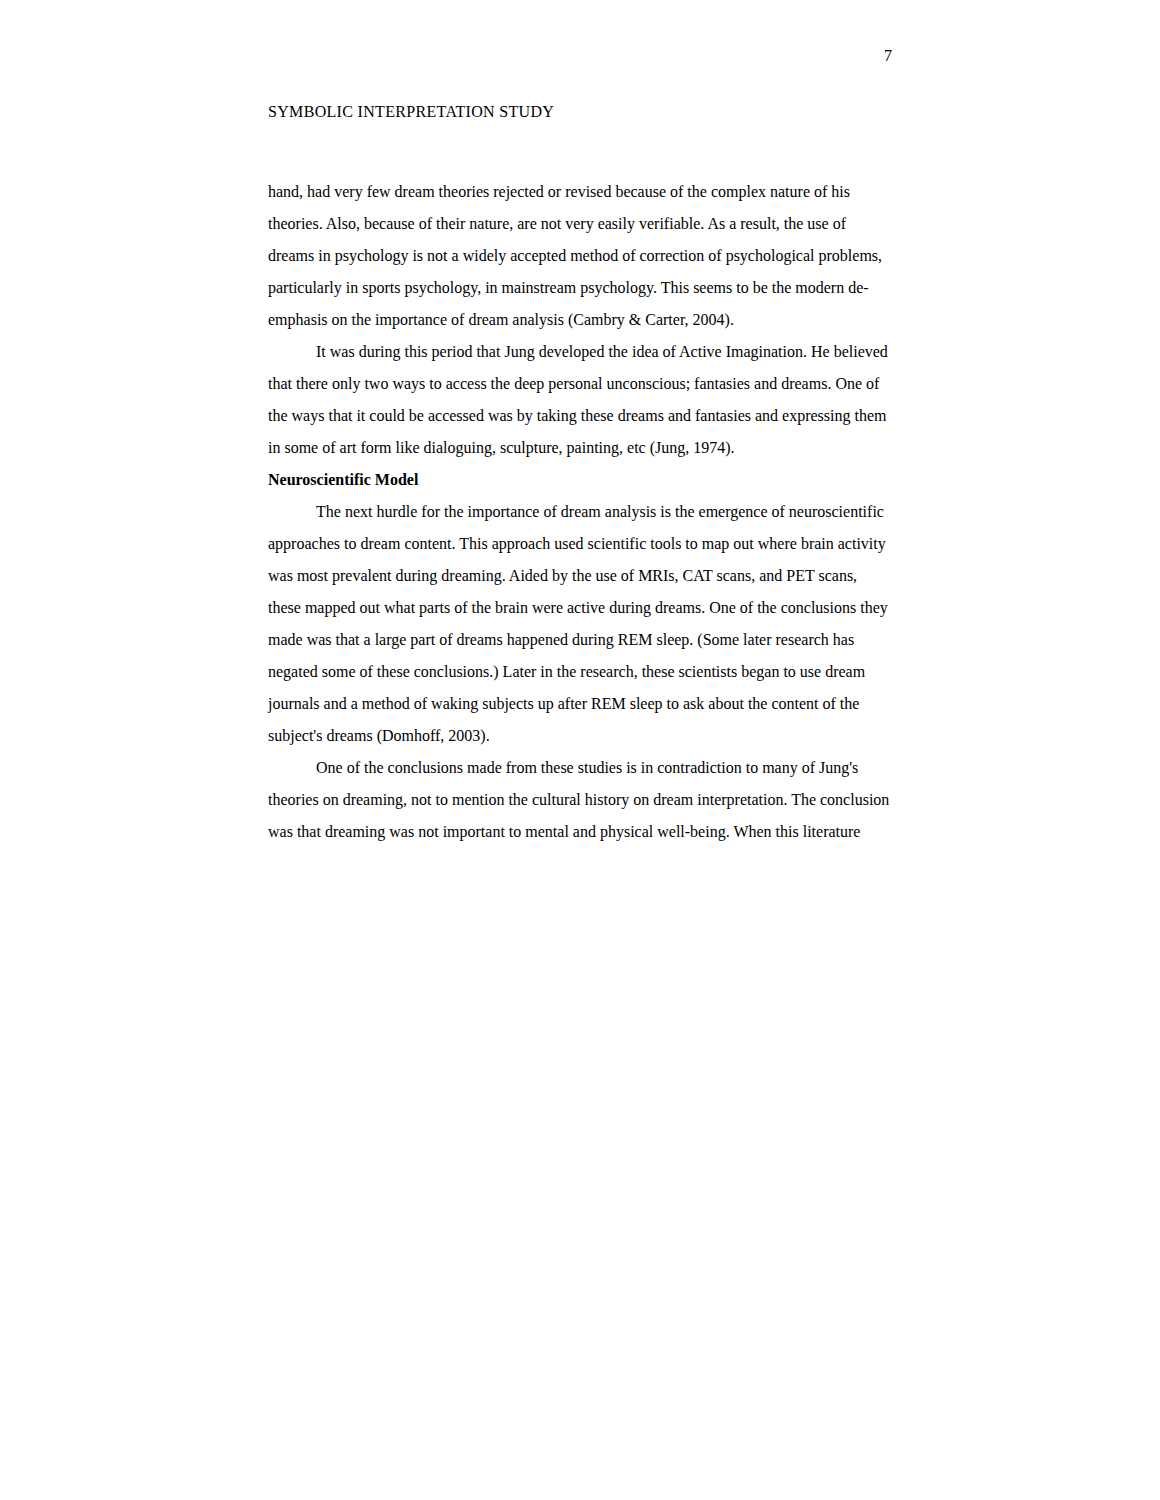7
Symbolic Interpretation Study
hand, had very few dream theories rejected or revised because of the complex nature of his theories. Also, because of their nature, are not very easily verifiable. As a result, the use of dreams in psychology is not a widely accepted method of correction of psychological problems, particularly in sports psychology, in mainstream psychology. This seems to be the modern de-emphasis on the importance of dream analysis (Cambry & Carter, 2004).
It was during this period that Jung developed the idea of Active Imagination. He believed that there only two ways to access the deep personal unconscious; fantasies and dreams. One of the ways that it could be accessed was by taking these dreams and fantasies and expressing them in some of art form like dialoguing, sculpture, painting, etc (Jung, 1974).
Neuroscientific Model
The next hurdle for the importance of dream analysis is the emergence of neuroscientific approaches to dream content. This approach used scientific tools to map out where brain activity was most prevalent during dreaming. Aided by the use of MRIs, CAT scans, and PET scans, these mapped out what parts of the brain were active during dreams. One of the conclusions they made was that a large part of dreams happened during REM sleep. (Some later research has negated some of these conclusions.) Later in the research, these scientists began to use dream journals and a method of waking subjects up after REM sleep to ask about the content of the subject's dreams (Domhoff, 2003).
One of the conclusions made from these studies is in contradiction to many of Jung's theories on dreaming, not to mention the cultural history on dream interpretation. The conclusion was that dreaming was not important to mental and physical well-being. When this literature